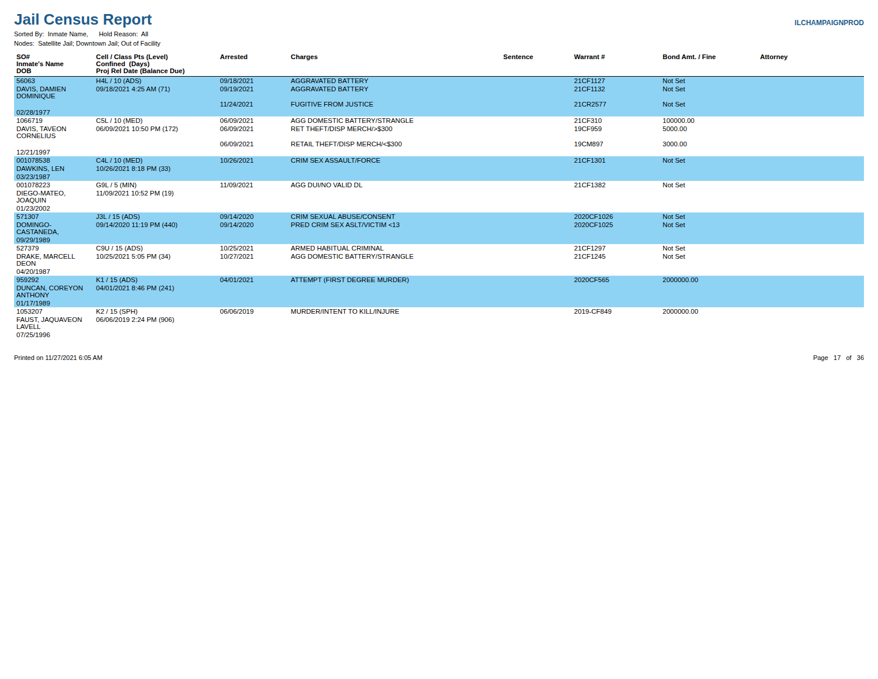ILCHAMPAIGNPROD
Jail Census Report
Sorted By: Inmate Name, Hold Reason: All
Nodes: Satellite Jail; Downtown Jail; Out of Facility
| SO# Inmate's Name DOB | Cell / Class Pts (Level) Confined (Days) Proj Rel Date (Balance Due) | Arrested | Charges | Sentence | Warrant # | Bond Amt. / Fine | Attorney |
| --- | --- | --- | --- | --- | --- | --- | --- |
| 56063 | H4L / 10 (ADS) | 09/18/2021 | AGGRAVATED BATTERY | | 21CF1127 | Not Set | |
| DAVIS, DAMIEN DOMINIQUE | 09/18/2021 4:25 AM (71) | 09/19/2021 | AGGRAVATED BATTERY | | 21CF1132 | Not Set | |
| | | 11/24/2021 | FUGITIVE FROM JUSTICE | | 21CR2577 | Not Set | |
| 02/28/1977 | | | | | | | |
| 1066719 | C5L / 10 (MED) | 06/09/2021 | AGG DOMESTIC BATTERY/STRANGLE | | 21CF310 | 100000.00 | |
| DAVIS, TAVEON CORNELIUS | 06/09/2021 10:50 PM (172) | 06/09/2021 | RET THEFT/DISP MERCH/>$300 | | 19CF959 | 5000.00 | |
| | | 06/09/2021 | RETAIL THEFT/DISP MERCH/<$300 | | 19CM897 | 3000.00 | |
| 12/21/1997 | | | | | | | |
| 001078538 | C4L / 10 (MED) | 10/26/2021 | CRIM SEX ASSAULT/FORCE | | 21CF1301 | Not Set | |
| DAWKINS, LEN | 10/26/2021 8:18 PM (33) | | | | | | |
| 03/23/1987 | | | | | | | |
| 001078223 | G9L / 5 (MIN) | 11/09/2021 | AGG DUI/NO VALID DL | | 21CF1382 | Not Set | |
| DIEGO-MATEO, JOAQUIN | 11/09/2021 10:52 PM (19) | | | | | | |
| 01/23/2002 | | | | | | | |
| 571307 | J3L / 15 (ADS) | 09/14/2020 | CRIM SEXUAL ABUSE/CONSENT | | 2020CF1026 | Not Set | |
| DOMINGO- CASTANEDA, | 09/14/2020 11:19 PM (440) | 09/14/2020 | PRED CRIM SEX ASLT/VICTIM <13 | | 2020CF1025 | Not Set | |
| 09/29/1989 | | | | | | | |
| 527379 | C9U / 15 (ADS) | 10/25/2021 | ARMED HABITUAL CRIMINAL | | 21CF1297 | Not Set | |
| DRAKE, MARCELL DEON | 10/25/2021 5:05 PM (34) | 10/27/2021 | AGG DOMESTIC BATTERY/STRANGLE | | 21CF1245 | Not Set | |
| 04/20/1987 | | | | | | | |
| 959292 | K1 / 15 (ADS) | 04/01/2021 | ATTEMPT (FIRST DEGREE MURDER) | | 2020CF565 | 2000000.00 | |
| DUNCAN, COREYON ANTHONY | 04/01/2021 8:46 PM (241) | | | | | | |
| 01/17/1989 | | | | | | | |
| 1053207 | K2 / 15 (SPH) | 06/06/2019 | MURDER/INTENT TO KILL/INJURE | | 2019-CF849 | 2000000.00 | |
| FAUST, JAQUAVEON LAVELL | 06/06/2019 2:24 PM (906) | | | | | | |
| 07/25/1996 | | | | | | | |
Printed on 11/27/2021 6:05 AM
Page 17 of 36